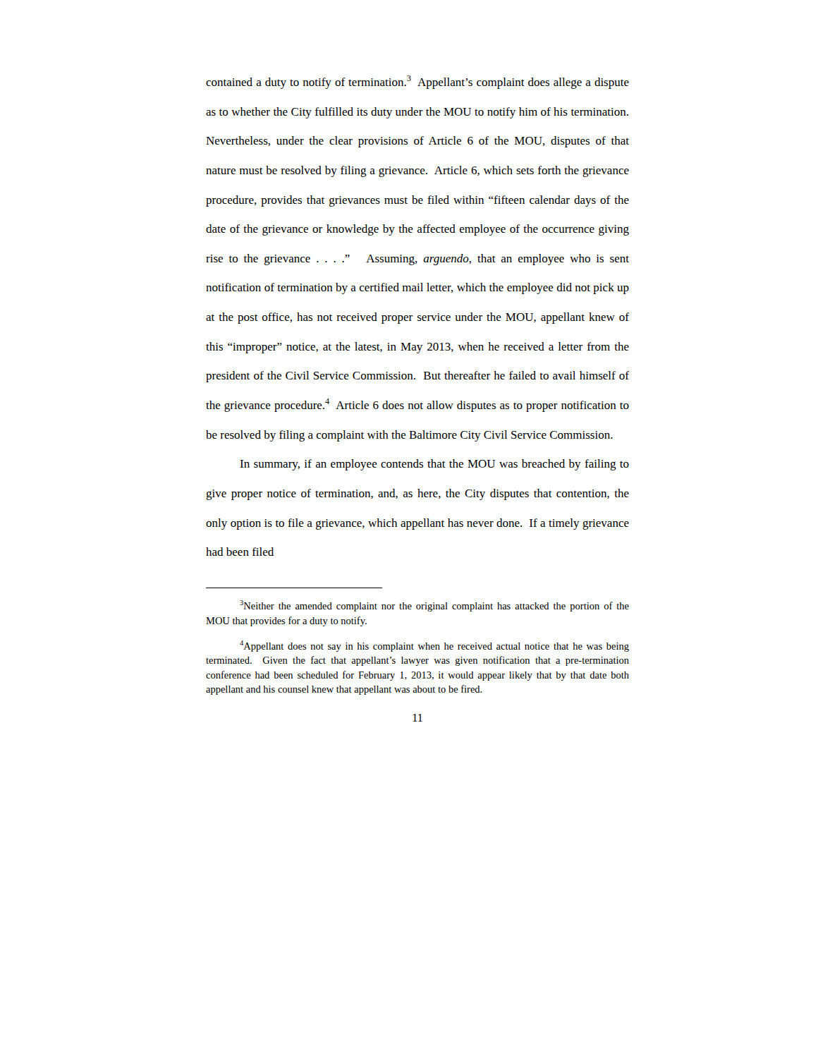contained a duty to notify of termination.3 Appellant’s complaint does allege a dispute as to whether the City fulfilled its duty under the MOU to notify him of his termination. Nevertheless, under the clear provisions of Article 6 of the MOU, disputes of that nature must be resolved by filing a grievance. Article 6, which sets forth the grievance procedure, provides that grievances must be filed within “fifteen calendar days of the date of the grievance or knowledge by the affected employee of the occurrence giving rise to the grievance . . . .” Assuming, arguendo, that an employee who is sent notification of termination by a certified mail letter, which the employee did not pick up at the post office, has not received proper service under the MOU, appellant knew of this “improper” notice, at the latest, in May 2013, when he received a letter from the president of the Civil Service Commission. But thereafter he failed to avail himself of the grievance procedure.4 Article 6 does not allow disputes as to proper notification to be resolved by filing a complaint with the Baltimore City Civil Service Commission.
In summary, if an employee contends that the MOU was breached by failing to give proper notice of termination, and, as here, the City disputes that contention, the only option is to file a grievance, which appellant has never done. If a timely grievance had been filed
3Neither the amended complaint nor the original complaint has attacked the portion of the MOU that provides for a duty to notify.
4Appellant does not say in his complaint when he received actual notice that he was being terminated. Given the fact that appellant’s lawyer was given notification that a pre-termination conference had been scheduled for February 1, 2013, it would appear likely that by that date both appellant and his counsel knew that appellant was about to be fired.
11